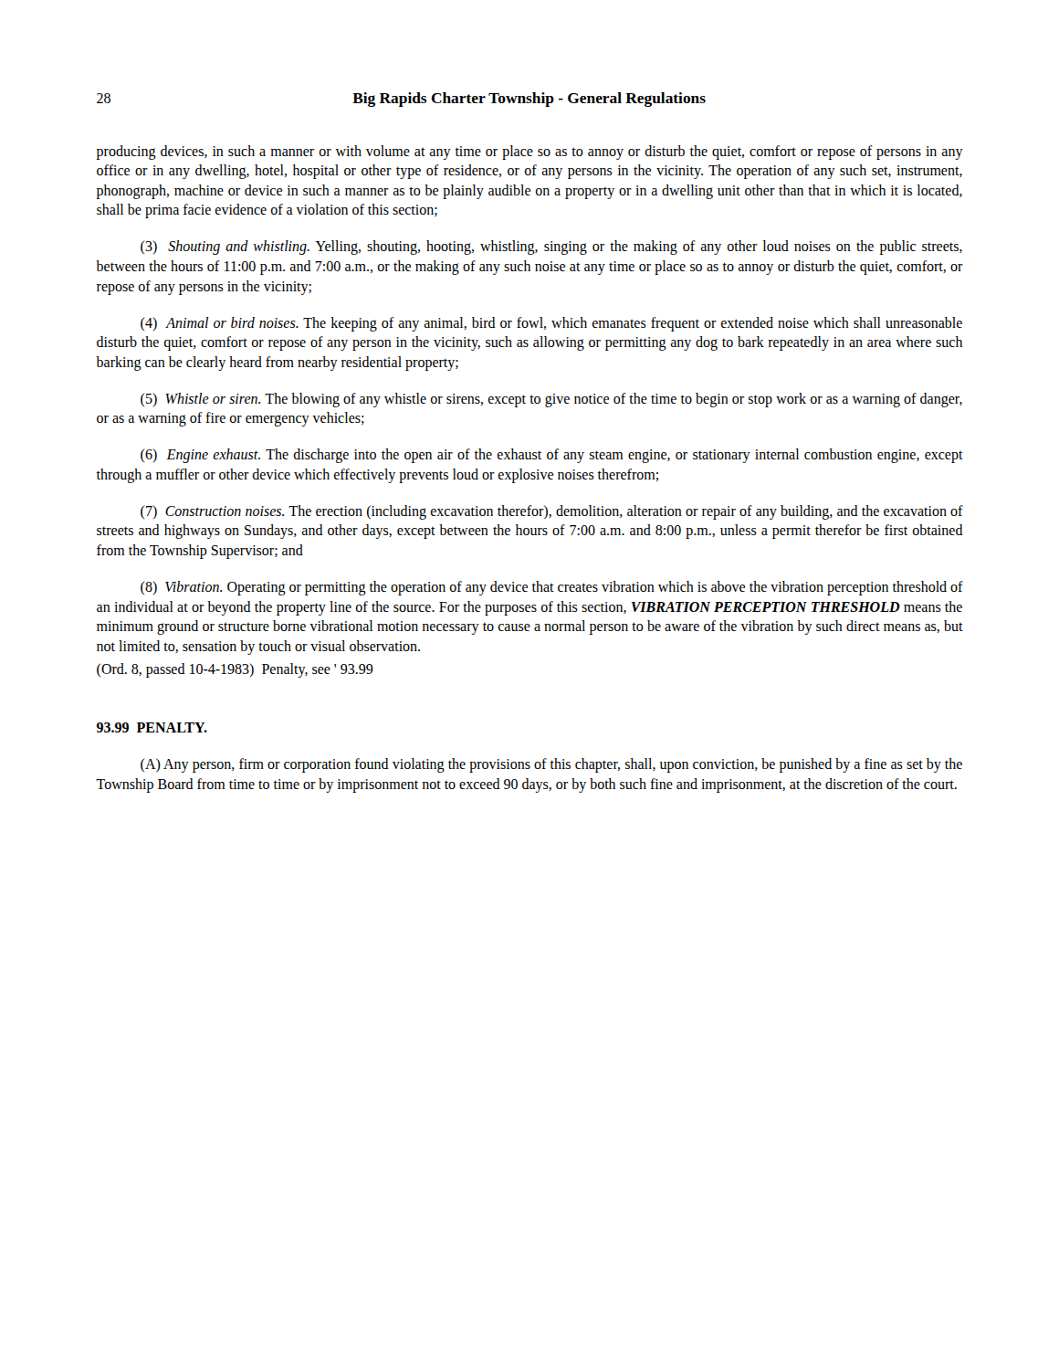28 Big Rapids Charter Township - General Regulations
producing devices, in such a manner or with volume at any time or place so as to annoy or disturb the quiet, comfort or repose of persons in any office or in any dwelling, hotel, hospital or other type of residence, or of any persons in the vicinity. The operation of any such set, instrument, phonograph, machine or device in such a manner as to be plainly audible on a property or in a dwelling unit other than that in which it is located, shall be prima facie evidence of a violation of this section;
(3) Shouting and whistling. Yelling, shouting, hooting, whistling, singing or the making of any other loud noises on the public streets, between the hours of 11:00 p.m. and 7:00 a.m., or the making of any such noise at any time or place so as to annoy or disturb the quiet, comfort, or repose of any persons in the vicinity;
(4) Animal or bird noises. The keeping of any animal, bird or fowl, which emanates frequent or extended noise which shall unreasonable disturb the quiet, comfort or repose of any person in the vicinity, such as allowing or permitting any dog to bark repeatedly in an area where such barking can be clearly heard from nearby residential property;
(5) Whistle or siren. The blowing of any whistle or sirens, except to give notice of the time to begin or stop work or as a warning of danger, or as a warning of fire or emergency vehicles;
(6) Engine exhaust. The discharge into the open air of the exhaust of any steam engine, or stationary internal combustion engine, except through a muffler or other device which effectively prevents loud or explosive noises therefrom;
(7) Construction noises. The erection (including excavation therefor), demolition, alteration or repair of any building, and the excavation of streets and highways on Sundays, and other days, except between the hours of 7:00 a.m. and 8:00 p.m., unless a permit therefor be first obtained from the Township Supervisor; and
(8) Vibration. Operating or permitting the operation of any device that creates vibration which is above the vibration perception threshold of an individual at or beyond the property line of the source. For the purposes of this section, VIBRATION PERCEPTION THRESHOLD means the minimum ground or structure borne vibrational motion necessary to cause a normal person to be aware of the vibration by such direct means as, but not limited to, sensation by touch or visual observation.
(Ord. 8, passed 10-4-1983) Penalty, see ' 93.99
93.99 PENALTY.
(A) Any person, firm or corporation found violating the provisions of this chapter, shall, upon conviction, be punished by a fine as set by the Township Board from time to time or by imprisonment not to exceed 90 days, or by both such fine and imprisonment, at the discretion of the court.